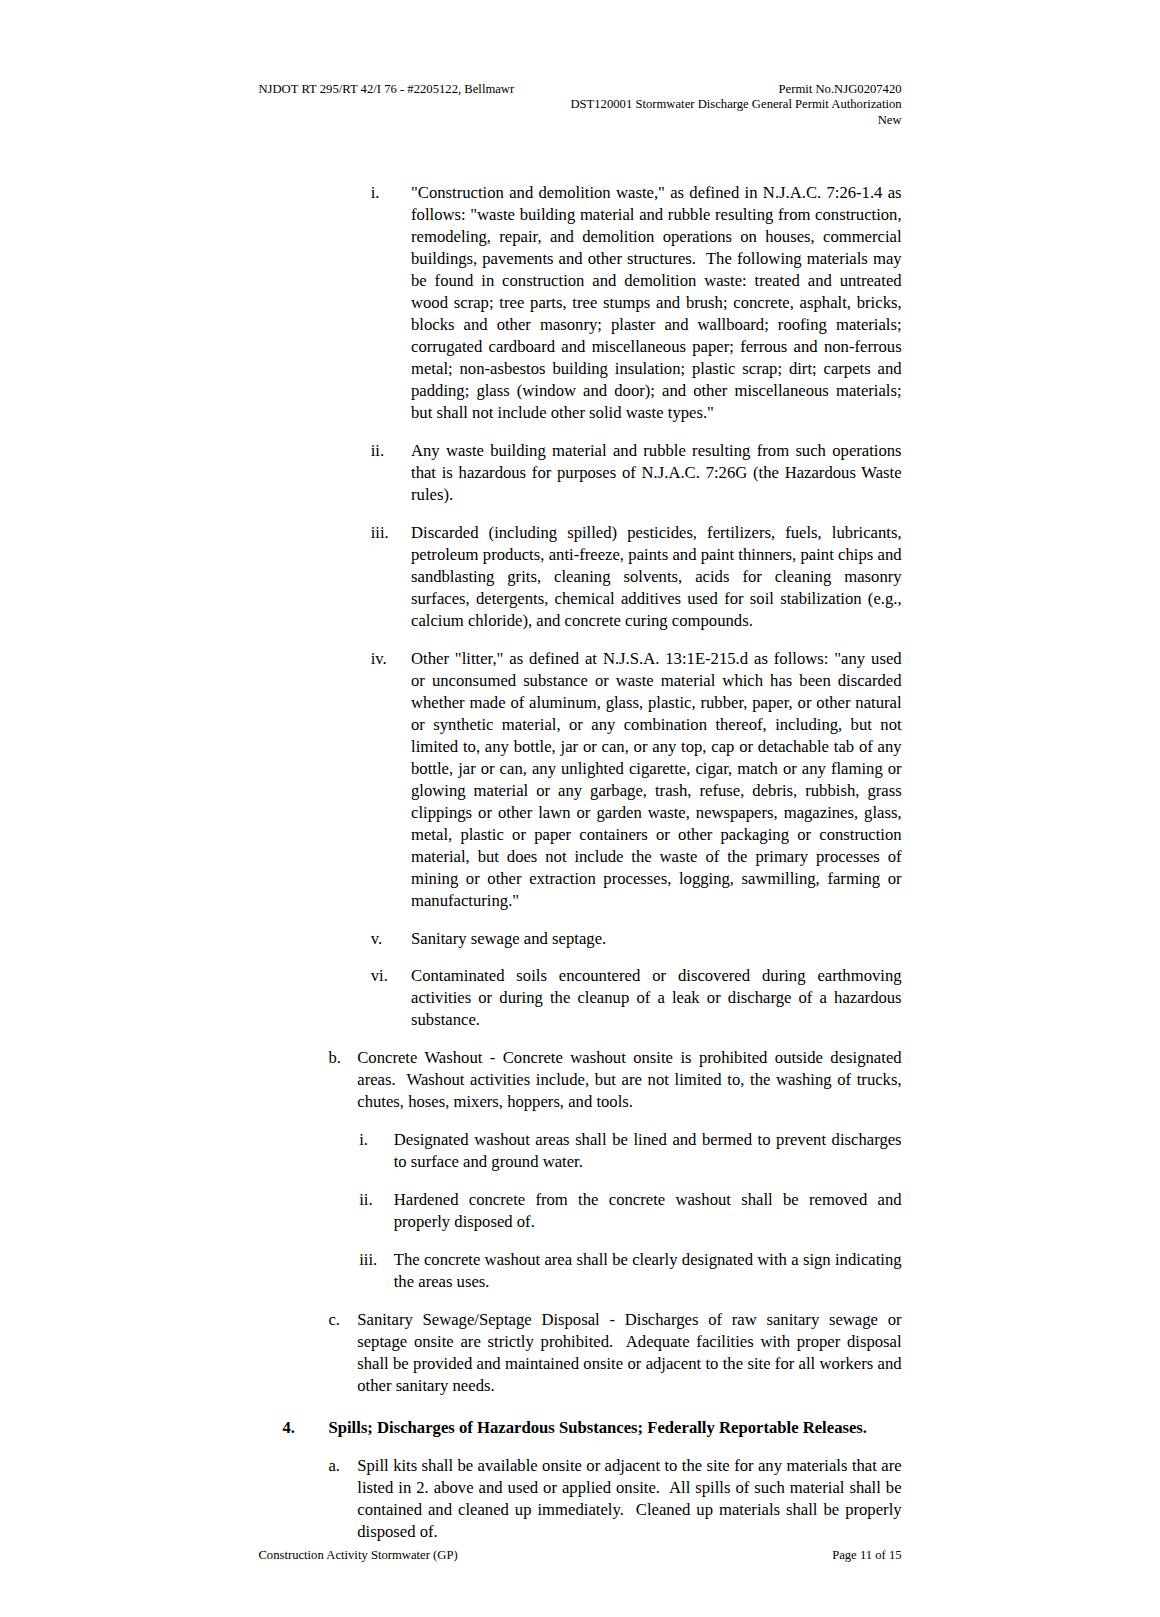NJDOT RT 295/RT 42/I 76 - #2205122, Bellmawr
Permit No.NJG0207420
DST120001 Stormwater Discharge General Permit Authorization
New
i.
"Construction and demolition waste," as defined in N.J.A.C. 7:26-1.4 as follows: "waste building material and rubble resulting from construction, remodeling, repair, and demolition operations on houses, commercial buildings, pavements and other structures. The following materials may be found in construction and demolition waste: treated and untreated wood scrap; tree parts, tree stumps and brush; concrete, asphalt, bricks, blocks and other masonry; plaster and wallboard; roofing materials; corrugated cardboard and miscellaneous paper; ferrous and non-ferrous metal; non-asbestos building insulation; plastic scrap; dirt; carpets and padding; glass (window and door); and other miscellaneous materials; but shall not include other solid waste types."
ii.
Any waste building material and rubble resulting from such operations that is hazardous for purposes of N.J.A.C. 7:26G (the Hazardous Waste rules).
iii.
Discarded (including spilled) pesticides, fertilizers, fuels, lubricants, petroleum products, anti-freeze, paints and paint thinners, paint chips and sandblasting grits, cleaning solvents, acids for cleaning masonry surfaces, detergents, chemical additives used for soil stabilization (e.g., calcium chloride), and concrete curing compounds.
iv.
Other "litter," as defined at N.J.S.A. 13:1E-215.d as follows: "any used or unconsumed substance or waste material which has been discarded whether made of aluminum, glass, plastic, rubber, paper, or other natural or synthetic material, or any combination thereof, including, but not limited to, any bottle, jar or can, or any top, cap or detachable tab of any bottle, jar or can, any unlighted cigarette, cigar, match or any flaming or glowing material or any garbage, trash, refuse, debris, rubbish, grass clippings or other lawn or garden waste, newspapers, magazines, glass, metal, plastic or paper containers or other packaging or construction material, but does not include the waste of the primary processes of mining or other extraction processes, logging, sawmilling, farming or manufacturing."
v.
Sanitary sewage and septage.
vi.
Contaminated soils encountered or discovered during earthmoving activities or during the cleanup of a leak or discharge of a hazardous substance.
b.
Concrete Washout - Concrete washout onsite is prohibited outside designated areas. Washout activities include, but are not limited to, the washing of trucks, chutes, hoses, mixers, hoppers, and tools.
i.
Designated washout areas shall be lined and bermed to prevent discharges to surface and ground water.
ii.
Hardened concrete from the concrete washout shall be removed and properly disposed of.
iii.
The concrete washout area shall be clearly designated with a sign indicating the areas uses.
c.
Sanitary Sewage/Septage Disposal - Discharges of raw sanitary sewage or septage onsite are strictly prohibited. Adequate facilities with proper disposal shall be provided and maintained onsite or adjacent to the site for all workers and other sanitary needs.
4.
Spills; Discharges of Hazardous Substances; Federally Reportable Releases.
a.
Spill kits shall be available onsite or adjacent to the site for any materials that are listed in 2. above and used or applied onsite. All spills of such material shall be contained and cleaned up immediately. Cleaned up materials shall be properly disposed of.
Construction Activity Stormwater (GP)
Page 11 of 15